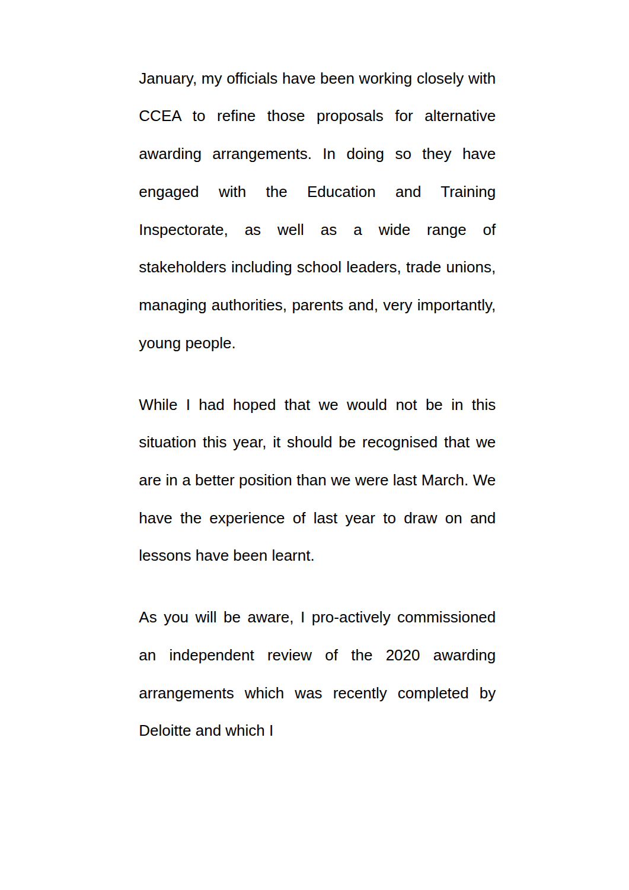January, my officials have been working closely with CCEA to refine those proposals for alternative awarding arrangements. In doing so they have engaged with the Education and Training Inspectorate, as well as a wide range of stakeholders including school leaders, trade unions, managing authorities, parents and, very importantly, young people.
While I had hoped that we would not be in this situation this year, it should be recognised that we are in a better position than we were last March. We have the experience of last year to draw on and lessons have been learnt.
As you will be aware, I pro-actively commissioned an independent review of the 2020 awarding arrangements which was recently completed by Deloitte and which I